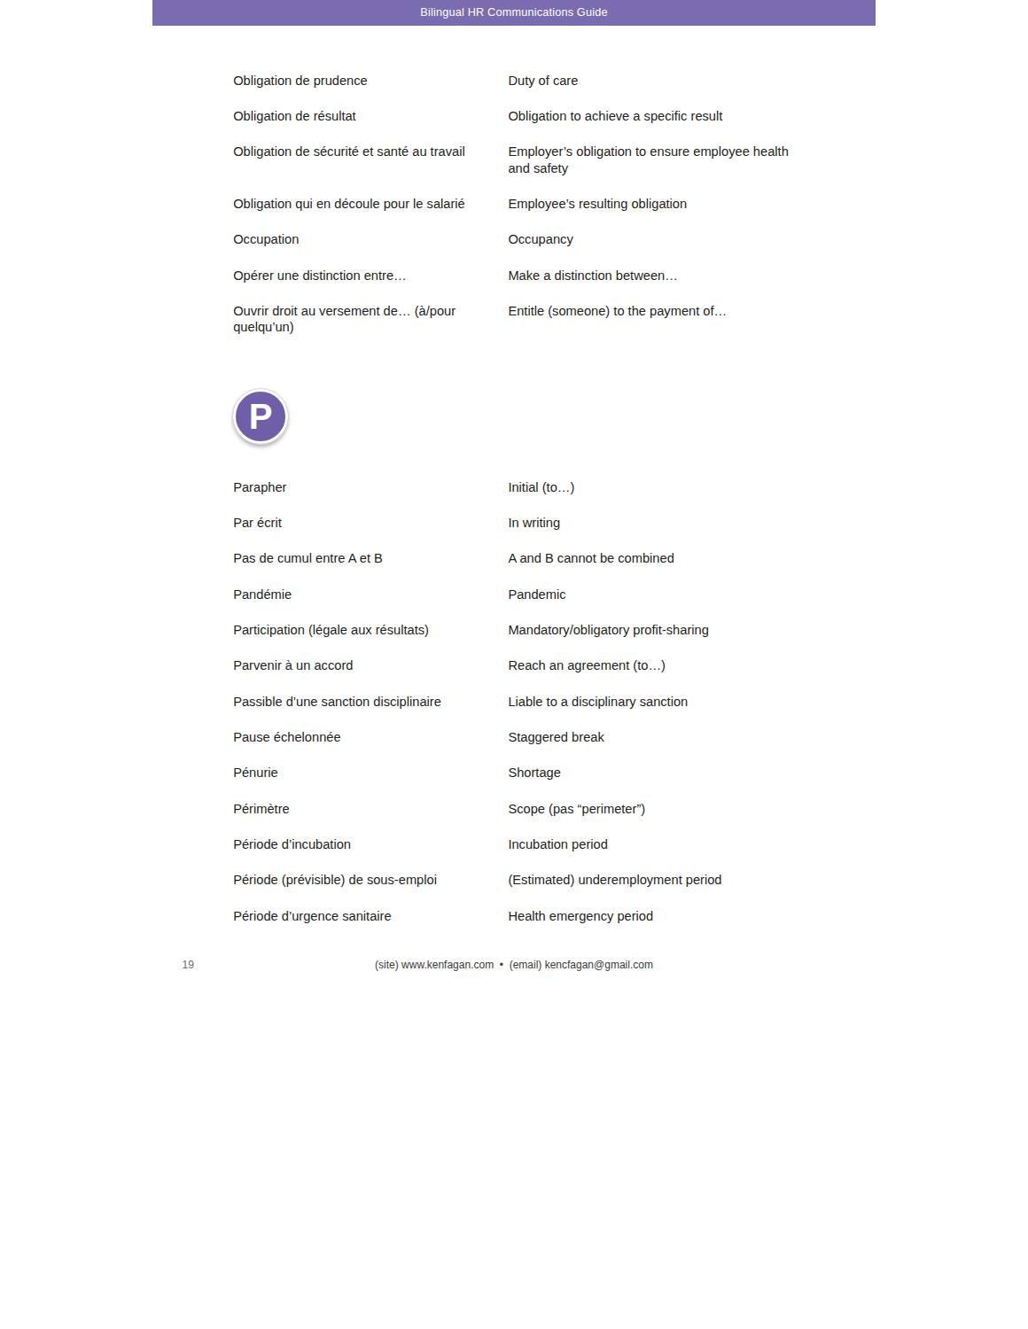Bilingual HR Communications Guide
| Obligation de prudence | Duty of care |
| Obligation de résultat | Obligation to achieve a specific result |
| Obligation de sécurité et santé au travail | Employer’s obligation to ensure employee health and safety |
| Obligation qui en découle pour le salarié | Employee’s resulting obligation |
| Occupation | Occupancy |
| Opérer une distinction entre… | Make a distinction between… |
| Ouvrir droit au versement de… (à/pour quelqu’un) | Entitle (someone) to the payment of… |
P
| Parapher | Initial (to…) |
| Par écrit | In writing |
| Pas de cumul entre A et B | A and B cannot be combined |
| Pandémie | Pandemic |
| Participation (légale aux résultats) | Mandatory/obligatory profit-sharing |
| Parvenir à un accord | Reach an agreement (to…) |
| Passible d’une sanction disciplinaire | Liable to a disciplinary sanction |
| Pause échelonnée | Staggered break |
| Pénurie | Shortage |
| Périmètre | Scope (pas “perimeter”) |
| Période d’incubation | Incubation period |
| Période (prévisible) de sous-emploi | (Estimated) underemployment period |
| Période d’urgence sanitaire | Health emergency period |
19
(site) www.kenfagan.com • (email) kencfagan@gmail.com